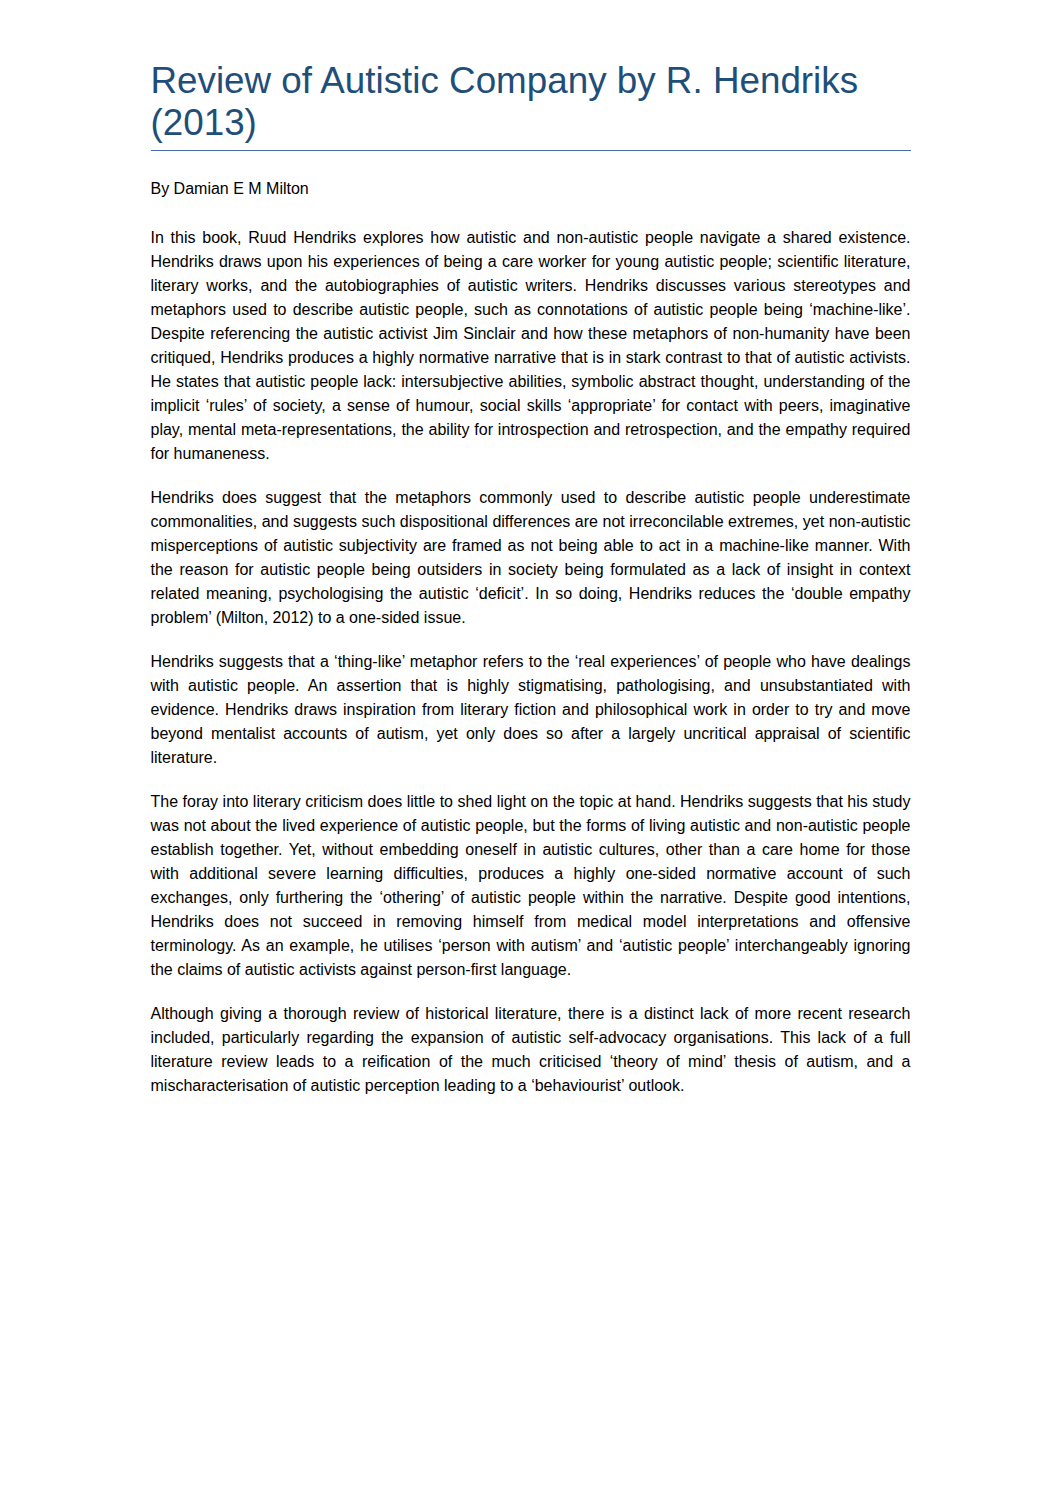Review of Autistic Company by R. Hendriks (2013)
By Damian E M Milton
In this book, Ruud Hendriks explores how autistic and non-autistic people navigate a shared existence. Hendriks draws upon his experiences of being a care worker for young autistic people; scientific literature, literary works, and the autobiographies of autistic writers. Hendriks discusses various stereotypes and metaphors used to describe autistic people, such as connotations of autistic people being ‘machine-like’. Despite referencing the autistic activist Jim Sinclair and how these metaphors of non-humanity have been critiqued, Hendriks produces a highly normative narrative that is in stark contrast to that of autistic activists. He states that autistic people lack: intersubjective abilities, symbolic abstract thought, understanding of the implicit ‘rules’ of society, a sense of humour, social skills ‘appropriate’ for contact with peers, imaginative play, mental meta-representations, the ability for introspection and retrospection, and the empathy required for humaneness.
Hendriks does suggest that the metaphors commonly used to describe autistic people underestimate commonalities, and suggests such dispositional differences are not irreconcilable extremes, yet non-autistic misperceptions of autistic subjectivity are framed as not being able to act in a machine-like manner. With the reason for autistic people being outsiders in society being formulated as a lack of insight in context related meaning, psychologising the autistic ‘deficit’. In so doing, Hendriks reduces the ‘double empathy problem’ (Milton, 2012) to a one-sided issue.
Hendriks suggests that a ‘thing-like’ metaphor refers to the ‘real experiences’ of people who have dealings with autistic people. An assertion that is highly stigmatising, pathologising, and unsubstantiated with evidence. Hendriks draws inspiration from literary fiction and philosophical work in order to try and move beyond mentalist accounts of autism, yet only does so after a largely uncritical appraisal of scientific literature.
The foray into literary criticism does little to shed light on the topic at hand. Hendriks suggests that his study was not about the lived experience of autistic people, but the forms of living autistic and non-autistic people establish together. Yet, without embedding oneself in autistic cultures, other than a care home for those with additional severe learning difficulties, produces a highly one-sided normative account of such exchanges, only furthering the ‘othering’ of autistic people within the narrative. Despite good intentions, Hendriks does not succeed in removing himself from medical model interpretations and offensive terminology. As an example, he utilises ‘person with autism’ and ‘autistic people’ interchangeably ignoring the claims of autistic activists against person-first language.
Although giving a thorough review of historical literature, there is a distinct lack of more recent research included, particularly regarding the expansion of autistic self-advocacy organisations. This lack of a full literature review leads to a reification of the much criticised ‘theory of mind’ thesis of autism, and a mischaracterisation of autistic perception leading to a ‘behaviourist’ outlook.